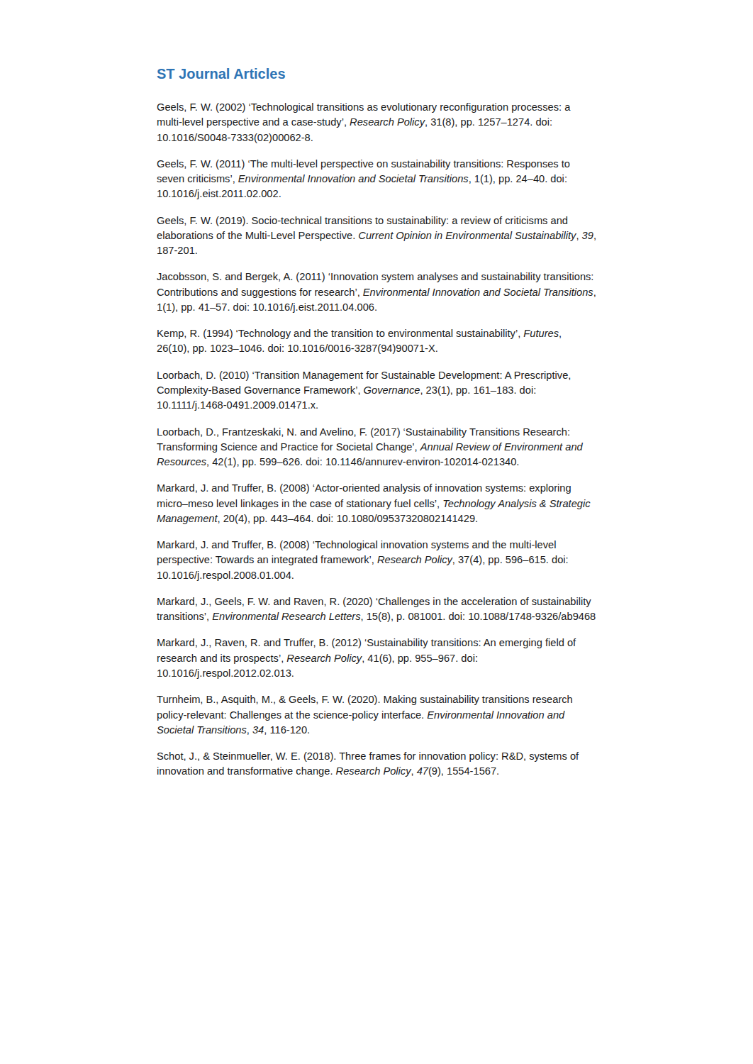ST Journal Articles
Geels, F. W. (2002) ‘Technological transitions as evolutionary reconfiguration processes: a multi-level perspective and a case-study’, Research Policy, 31(8), pp. 1257–1274. doi: 10.1016/S0048-7333(02)00062-8.
Geels, F. W. (2011) ‘The multi-level perspective on sustainability transitions: Responses to seven criticisms’, Environmental Innovation and Societal Transitions, 1(1), pp. 24–40. doi: 10.1016/j.eist.2011.02.002.
Geels, F. W. (2019). Socio-technical transitions to sustainability: a review of criticisms and elaborations of the Multi-Level Perspective. Current Opinion in Environmental Sustainability, 39, 187-201.
Jacobsson, S. and Bergek, A. (2011) ‘Innovation system analyses and sustainability transitions: Contributions and suggestions for research’, Environmental Innovation and Societal Transitions, 1(1), pp. 41–57. doi: 10.1016/j.eist.2011.04.006.
Kemp, R. (1994) ‘Technology and the transition to environmental sustainability’, Futures, 26(10), pp. 1023–1046. doi: 10.1016/0016-3287(94)90071-X.
Loorbach, D. (2010) ‘Transition Management for Sustainable Development: A Prescriptive, Complexity-Based Governance Framework’, Governance, 23(1), pp. 161–183. doi: 10.1111/j.1468-0491.2009.01471.x.
Loorbach, D., Frantzeskaki, N. and Avelino, F. (2017) ‘Sustainability Transitions Research: Transforming Science and Practice for Societal Change’, Annual Review of Environment and Resources, 42(1), pp. 599–626. doi: 10.1146/annurev-environ-102014-021340.
Markard, J. and Truffer, B. (2008) ‘Actor-oriented analysis of innovation systems: exploring micro–meso level linkages in the case of stationary fuel cells’, Technology Analysis & Strategic Management, 20(4), pp. 443–464. doi: 10.1080/09537320802141429.
Markard, J. and Truffer, B. (2008) ‘Technological innovation systems and the multi-level perspective: Towards an integrated framework’, Research Policy, 37(4), pp. 596–615. doi: 10.1016/j.respol.2008.01.004.
Markard, J., Geels, F. W. and Raven, R. (2020) ‘Challenges in the acceleration of sustainability transitions’, Environmental Research Letters, 15(8), p. 081001. doi: 10.1088/1748-9326/ab9468
Markard, J., Raven, R. and Truffer, B. (2012) ‘Sustainability transitions: An emerging field of research and its prospects’, Research Policy, 41(6), pp. 955–967. doi: 10.1016/j.respol.2012.02.013.
Turnheim, B., Asquith, M., & Geels, F. W. (2020). Making sustainability transitions research policy-relevant: Challenges at the science-policy interface. Environmental Innovation and Societal Transitions, 34, 116-120.
Schot, J., & Steinmueller, W. E. (2018). Three frames for innovation policy: R&D, systems of innovation and transformative change. Research Policy, 47(9), 1554-1567.